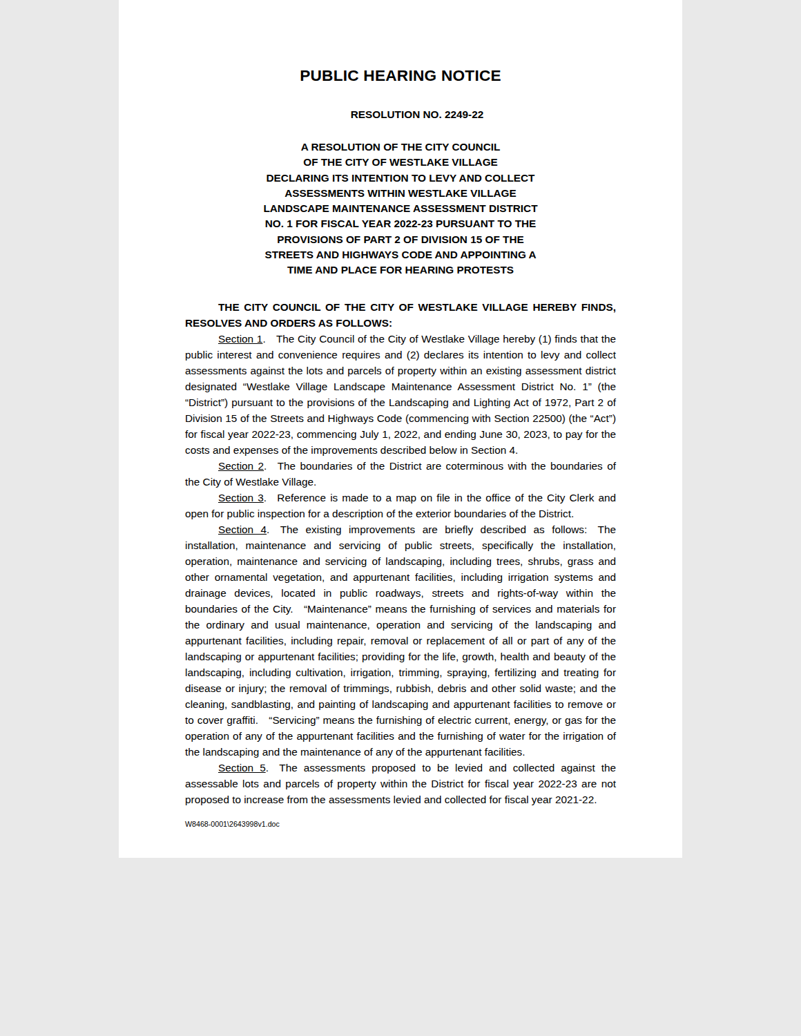PUBLIC HEARING NOTICE
RESOLUTION NO. 2249-22
A RESOLUTION OF THE CITY COUNCIL
OF THE CITY OF WESTLAKE VILLAGE
DECLARING ITS INTENTION TO LEVY AND COLLECT
ASSESSMENTS WITHIN WESTLAKE VILLAGE
LANDSCAPE MAINTENANCE ASSESSMENT DISTRICT
NO. 1 FOR FISCAL YEAR 2022-23 PURSUANT TO THE
PROVISIONS OF PART 2 OF DIVISION 15 OF THE
STREETS AND HIGHWAYS CODE AND APPOINTING A
TIME AND PLACE FOR HEARING PROTESTS
THE CITY COUNCIL OF THE CITY OF WESTLAKE VILLAGE HEREBY FINDS, RESOLVES AND ORDERS AS FOLLOWS:
Section 1. The City Council of the City of Westlake Village hereby (1) finds that the public interest and convenience requires and (2) declares its intention to levy and collect assessments against the lots and parcels of property within an existing assessment district designated “Westlake Village Landscape Maintenance Assessment District No. 1” (the “District”) pursuant to the provisions of the Landscaping and Lighting Act of 1972, Part 2 of Division 15 of the Streets and Highways Code (commencing with Section 22500) (the “Act”) for fiscal year 2022-23, commencing July 1, 2022, and ending June 30, 2023, to pay for the costs and expenses of the improvements described below in Section 4.
Section 2. The boundaries of the District are coterminous with the boundaries of the City of Westlake Village.
Section 3. Reference is made to a map on file in the office of the City Clerk and open for public inspection for a description of the exterior boundaries of the District.
Section 4. The existing improvements are briefly described as follows: The installation, maintenance and servicing of public streets, specifically the installation, operation, maintenance and servicing of landscaping, including trees, shrubs, grass and other ornamental vegetation, and appurtenant facilities, including irrigation systems and drainage devices, located in public roadways, streets and rights-of-way within the boundaries of the City. “Maintenance” means the furnishing of services and materials for the ordinary and usual maintenance, operation and servicing of the landscaping and appurtenant facilities, including repair, removal or replacement of all or part of any of the landscaping or appurtenant facilities; providing for the life, growth, health and beauty of the landscaping, including cultivation, irrigation, trimming, spraying, fertilizing and treating for disease or injury; the removal of trimmings, rubbish, debris and other solid waste; and the cleaning, sandblasting, and painting of landscaping and appurtenant facilities to remove or to cover graffiti. “Servicing” means the furnishing of electric current, energy, or gas for the operation of any of the appurtenant facilities and the furnishing of water for the irrigation of the landscaping and the maintenance of any of the appurtenant facilities.
Section 5. The assessments proposed to be levied and collected against the assessable lots and parcels of property within the District for fiscal year 2022-23 are not proposed to increase from the assessments levied and collected for fiscal year 2021-22.
W8468-0001\2643998v1.doc